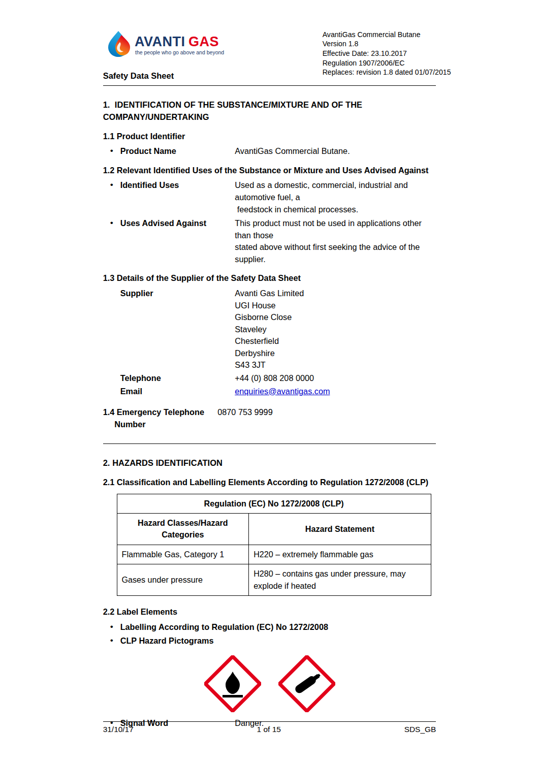AVANTI GAS the people who go above and beyond
AvantiGas Commercial Butane
Version 1.8
Effective Date: 23.10.2017
Regulation 1907/2006/EC
Replaces: revision 1.8 dated 01/07/2015
Safety Data Sheet
1. IDENTIFICATION OF THE SUBSTANCE/MIXTURE AND OF THE COMPANY/UNDERTAKING
1.1 Product Identifier
Product Name
AvantiGas Commercial Butane.
1.2 Relevant Identified Uses of the Substance or Mixture and Uses Advised Against
Identified Uses
Used as a domestic, commercial, industrial and automotive fuel, a
feedstock in chemical processes.
Uses Advised Against
This product must not be used in applications other than those
stated above without first seeking the advice of the supplier.
1.3 Details of the Supplier of the Safety Data Sheet
Supplier
Avanti Gas Limited
UGI House
Gisborne Close
Staveley
Chesterfield
Derbyshire
S43 3JT
Telephone
+44 (0) 808 208 0000
Email
enquiries@avantigas.com
1.4 Emergency Telephone Number
0870 753 9999
2. HAZARDS IDENTIFICATION
2.1 Classification and Labelling Elements According to Regulation 1272/2008 (CLP)
| Regulation (EC) No 1272/2008 (CLP) |
| --- |
| Hazard Classes/Hazard Categories | Hazard Statement |
| Flammable Gas, Category 1 | H220 – extremely flammable gas |
| Gases under pressure | H280 – contains gas under pressure, may explode if heated |
2.2 Label Elements
Labelling According to Regulation (EC) No 1272/2008
CLP Hazard Pictograms
Signal Word
Danger.
31/10/17
1 of 15
SDS_GB